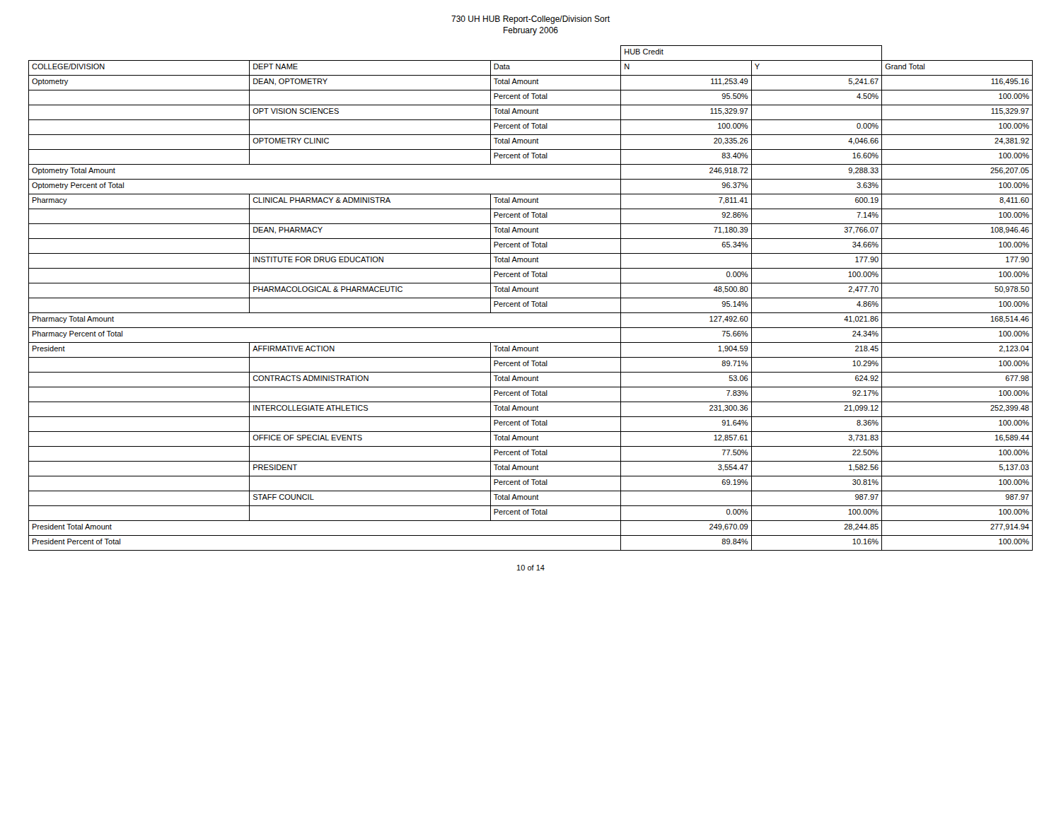730 UH HUB Report-College/Division Sort
February 2006
| | | | HUB Credit | |
| COLLEGE/DIVISION | DEPT NAME | Data | N | Y | Grand Total |
| Optometry | DEAN, OPTOMETRY | Total Amount | 111,253.49 | 5,241.67 | 116,495.16 |
| | | Percent of Total | 95.50% | 4.50% | 100.00% |
| | OPT VISION SCIENCES | Total Amount | 115,329.97 | | 115,329.97 |
| | | Percent of Total | 100.00% | 0.00% | 100.00% |
| | OPTOMETRY CLINIC | Total Amount | 20,335.26 | 4,046.66 | 24,381.92 |
| | | Percent of Total | 83.40% | 16.60% | 100.00% |
| Optometry Total Amount | 246,918.72 | 9,288.33 | 256,207.05 |
| Optometry Percent of Total | 96.37% | 3.63% | 100.00% |
| Pharmacy | CLINICAL PHARMACY & ADMINISTRA | Total Amount | 7,811.41 | 600.19 | 8,411.60 |
| | | Percent of Total | 92.86% | 7.14% | 100.00% |
| | DEAN, PHARMACY | Total Amount | 71,180.39 | 37,766.07 | 108,946.46 |
| | | Percent of Total | 65.34% | 34.66% | 100.00% |
| | INSTITUTE FOR DRUG EDUCATION | Total Amount | | 177.90 | 177.90 |
| | | Percent of Total | 0.00% | 100.00% | 100.00% |
| | PHARMACOLOGICAL & PHARMACEUTIC | Total Amount | 48,500.80 | 2,477.70 | 50,978.50 |
| | | Percent of Total | 95.14% | 4.86% | 100.00% |
| Pharmacy Total Amount | 127,492.60 | 41,021.86 | 168,514.46 |
| Pharmacy Percent of Total | 75.66% | 24.34% | 100.00% |
| President | AFFIRMATIVE ACTION | Total Amount | 1,904.59 | 218.45 | 2,123.04 |
| | | Percent of Total | 89.71% | 10.29% | 100.00% |
| | CONTRACTS ADMINISTRATION | Total Amount | 53.06 | 624.92 | 677.98 |
| | | Percent of Total | 7.83% | 92.17% | 100.00% |
| | INTERCOLLEGIATE ATHLETICS | Total Amount | 231,300.36 | 21,099.12 | 252,399.48 |
| | | Percent of Total | 91.64% | 8.36% | 100.00% |
| | OFFICE OF SPECIAL EVENTS | Total Amount | 12,857.61 | 3,731.83 | 16,589.44 |
| | | Percent of Total | 77.50% | 22.50% | 100.00% |
| | PRESIDENT | Total Amount | 3,554.47 | 1,582.56 | 5,137.03 |
| | | Percent of Total | 69.19% | 30.81% | 100.00% |
| | STAFF COUNCIL | Total Amount | | 987.97 | 987.97 |
| | | Percent of Total | 0.00% | 100.00% | 100.00% |
| President Total Amount | 249,670.09 | 28,244.85 | 277,914.94 |
| President Percent of Total | 89.84% | 10.16% | 100.00% |
10 of 14